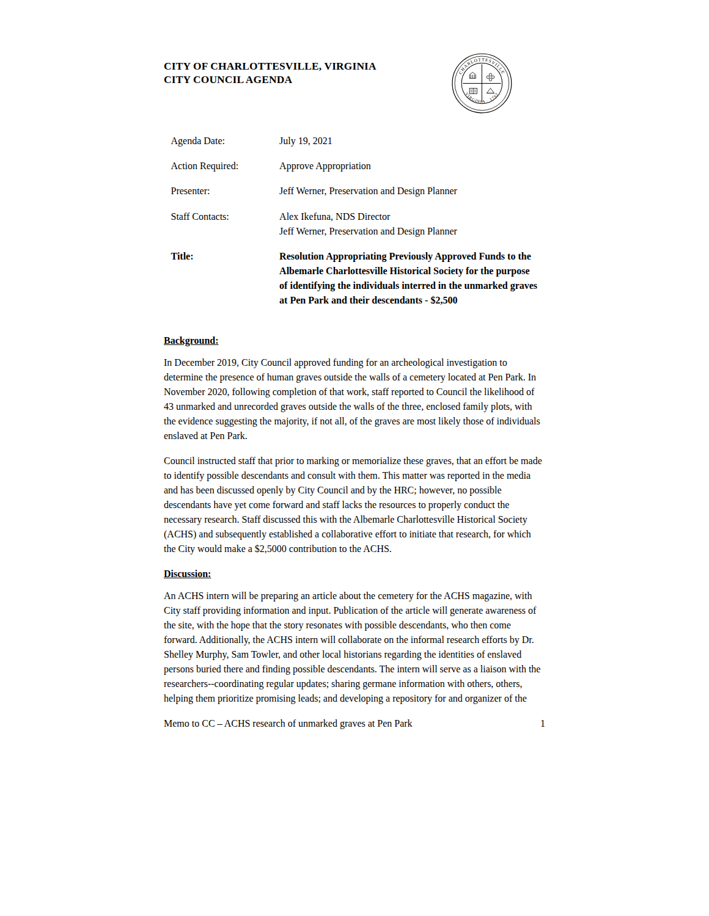CITY OF CHARLOTTESVILLE, VIRGINIA
CITY COUNCIL AGENDA
CHARLOTTESVILLE VIRGINIA · 1762
| Agenda Date: July 19, 2021 Action Required: Approve Appropriation Presenter: Jeff Werner, Preservation and Design Planner Staff Contacts: Alex Ikefuna, NDS Director Jeff Werner, Preservation and Design Planner Title: Resolution Appropriating Previously Approved Funds to the Albemarle Charlottesville Historical Society for the purpose of identifying the individuals interred in the unmarked graves at Pen Park and their descendants - $2,500 |
Background:
In December 2019, City Council approved funding for an archeological investigation to determine the presence of human graves outside the walls of a cemetery located at Pen Park. In November 2020, following completion of that work, staff reported to Council the likelihood of 43 unmarked and unrecorded graves outside the walls of the three, enclosed family plots, with the evidence suggesting the majority, if not all, of the graves are most likely those of individuals enslaved at Pen Park.
Council instructed staff that prior to marking or memorialize these graves, that an effort be made to identify possible descendants and consult with them. This matter was reported in the media and has been discussed openly by City Council and by the HRC; however, no possible descendants have yet come forward and staff lacks the resources to properly conduct the necessary research. Staff discussed this with the Albemarle Charlottesville Historical Society (ACHS) and subsequently established a collaborative effort to initiate that research, for which the City would make a $2,5000 contribution to the ACHS.
Discussion:
An ACHS intern will be preparing an article about the cemetery for the ACHS magazine, with City staff providing information and input. Publication of the article will generate awareness of the site, with the hope that the story resonates with possible descendants, who then come forward. Additionally, the ACHS intern will collaborate on the informal research efforts by Dr. Shelley Murphy, Sam Towler, and other local historians regarding the identities of enslaved persons buried there and finding possible descendants. The intern will serve as a liaison with the researchers--coordinating regular updates; sharing germane information with others, others, helping them prioritize promising leads; and developing a repository for and organizer of the
Memo to CC – ACHS research of unmarked graves at Pen Park
1